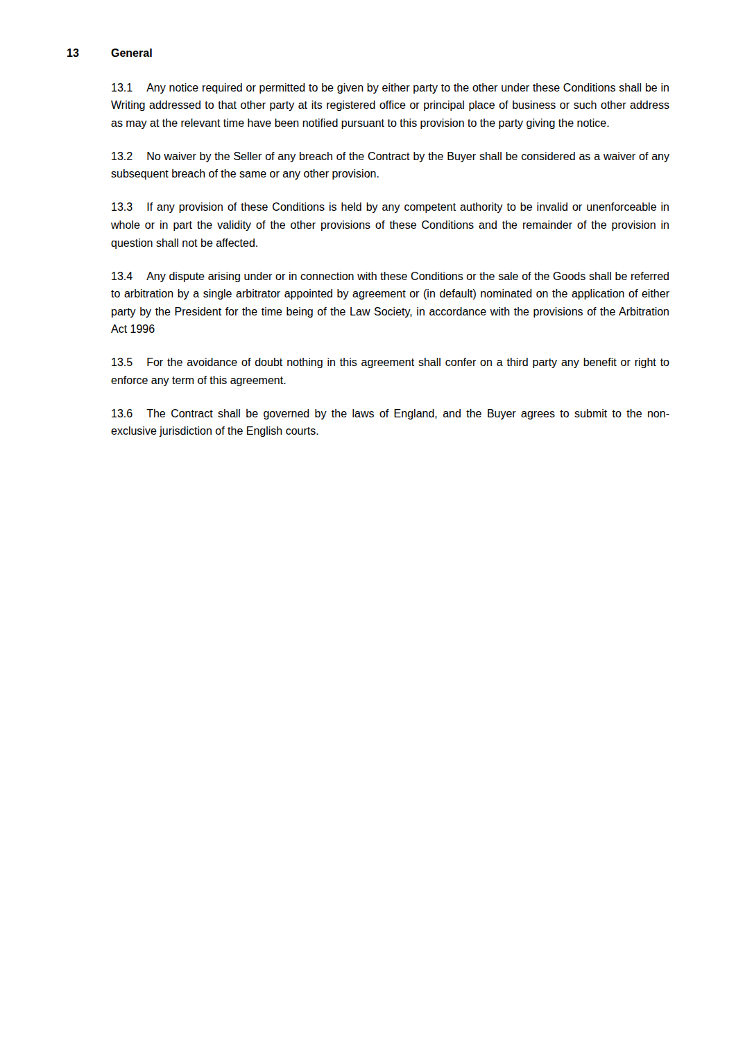13 General
13.1 Any notice required or permitted to be given by either party to the other under these Conditions shall be in Writing addressed to that other party at its registered office or principal place of business or such other address as may at the relevant time have been notified pursuant to this provision to the party giving the notice.
13.2 No waiver by the Seller of any breach of the Contract by the Buyer shall be considered as a waiver of any subsequent breach of the same or any other provision.
13.3 If any provision of these Conditions is held by any competent authority to be invalid or unenforceable in whole or in part the validity of the other provisions of these Conditions and the remainder of the provision in question shall not be affected.
13.4 Any dispute arising under or in connection with these Conditions or the sale of the Goods shall be referred to arbitration by a single arbitrator appointed by agreement or (in default) nominated on the application of either party by the President for the time being of the Law Society, in accordance with the provisions of the Arbitration Act 1996
13.5 For the avoidance of doubt nothing in this agreement shall confer on a third party any benefit or right to enforce any term of this agreement.
13.6 The Contract shall be governed by the laws of England, and the Buyer agrees to submit to the non-exclusive jurisdiction of the English courts.